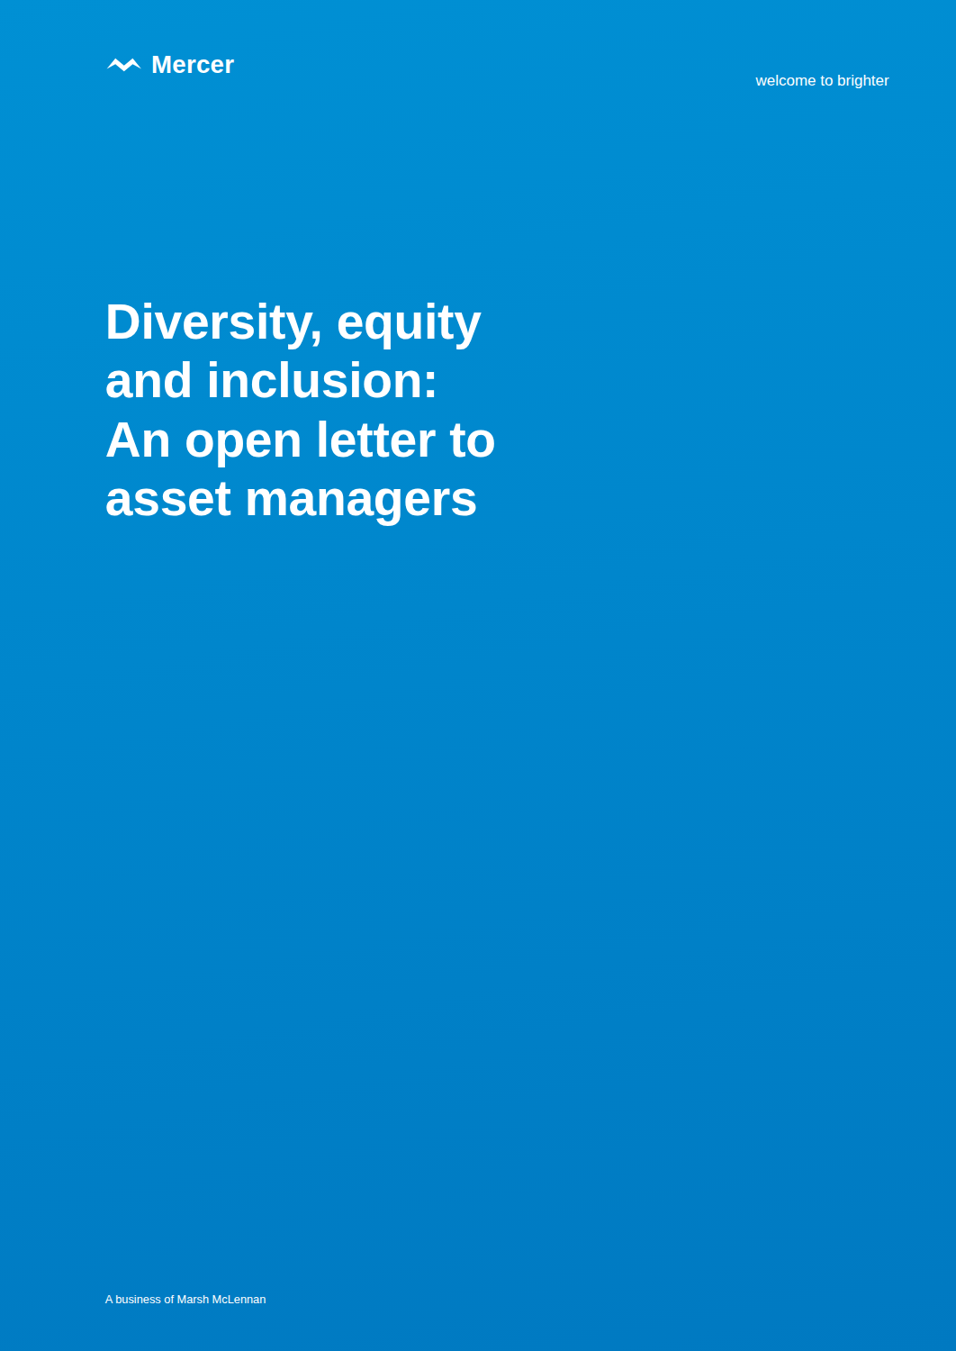Mercer
welcome to brighter
Diversity, equity and inclusion: An open letter to asset managers
A business of Marsh McLennan